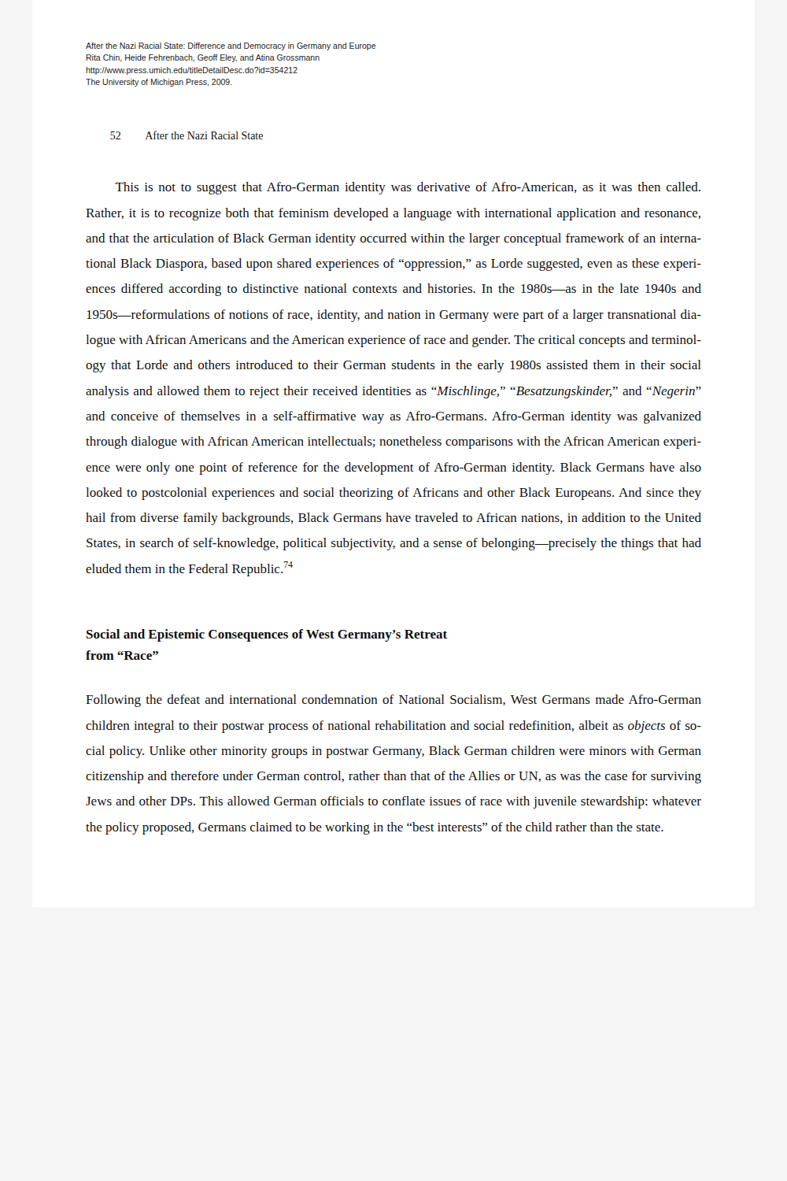After the Nazi Racial State: Difference and Democracy in Germany and Europe
Rita Chin, Heide Fehrenbach, Geoff Eley, and Atina Grossmann
http://www.press.umich.edu/titleDetailDesc.do?id=354212
The University of Michigan Press, 2009.
52 After the Nazi Racial State
This is not to suggest that Afro-German identity was derivative of Afro-American, as it was then called. Rather, it is to recognize both that feminism developed a language with international application and resonance, and that the articulation of Black German identity occurred within the larger conceptual framework of an international Black Diaspora, based upon shared experiences of “oppression,” as Lorde suggested, even as these experiences differed according to distinctive national contexts and histories. In the 1980s—as in the late 1940s and 1950s—reformulations of notions of race, identity, and nation in Germany were part of a larger transnational dialogue with African Americans and the American experience of race and gender. The critical concepts and terminology that Lorde and others introduced to their German students in the early 1980s assisted them in their social analysis and allowed them to reject their received identities as “Mischlinge,” “Besatzungskinder,” and “Negerin” and conceive of themselves in a self-affirmative way as Afro-Germans. Afro-German identity was galvanized through dialogue with African American intellectuals; nonetheless comparisons with the African American experience were only one point of reference for the development of Afro-German identity. Black Germans have also looked to postcolonial experiences and social theorizing of Africans and other Black Europeans. And since they hail from diverse family backgrounds, Black Germans have traveled to African nations, in addition to the United States, in search of self-knowledge, political subjectivity, and a sense of belonging—precisely the things that had eluded them in the Federal Republic.74
Social and Epistemic Consequences of West Germany’s Retreat
from “Race”
Following the defeat and international condemnation of National Socialism, West Germans made Afro-German children integral to their postwar process of national rehabilitation and social redefinition, albeit as objects of social policy. Unlike other minority groups in postwar Germany, Black German children were minors with German citizenship and therefore under German control, rather than that of the Allies or UN, as was the case for surviving Jews and other DPs. This allowed German officials to conflate issues of race with juvenile stewardship: whatever the policy proposed, Germans claimed to be working in the “best interests” of the child rather than the state.